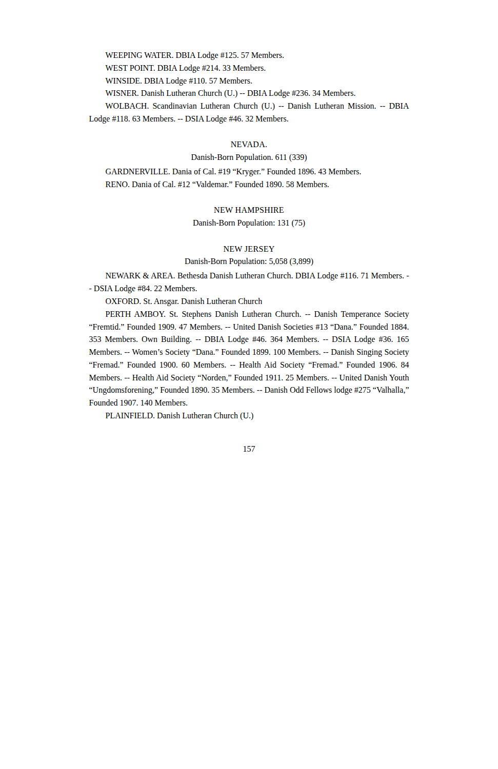WEEPING WATER. DBIA Lodge #125. 57 Members.
WEST POINT. DBIA Lodge #214. 33 Members.
WINSIDE. DBIA Lodge #110. 57 Members.
WISNER. Danish Lutheran Church (U.) -- DBIA Lodge #236. 34 Members.
WOLBACH. Scandinavian Lutheran Church (U.) -- Danish Lutheran Mission. -- DBIA Lodge #118. 63 Members. -- DSIA Lodge #46. 32 Members.
Nevada.
Danish-Born Population. 611 (339)
GARDNERVILLE. Dania of Cal. #19 “Kryger.” Founded 1896. 43 Members.
RENO. Dania of Cal. #12 “Valdemar.” Founded 1890. 58 Members.
New Hampshire
Danish-Born Population: 131 (75)
New Jersey
Danish-Born Population: 5,058 (3,899)
NEWARK & AREA. Bethesda Danish Lutheran Church. DBIA Lodge #116. 71 Members. -- DSIA Lodge #84. 22 Members.
OXFORD. St. Ansgar. Danish Lutheran Church
PERTH AMBOY. St. Stephens Danish Lutheran Church. -- Danish Temperance Society “Fremtid.” Founded 1909. 47 Members. -- United Danish Societies #13 “Dana.” Founded 1884. 353 Members. Own Building. -- DBIA Lodge #46. 364 Members. -- DSIA Lodge #36. 165 Members. -- Women’s Society “Dana.” Founded 1899. 100 Members. -- Danish Singing Society “Fremad.” Founded 1900. 60 Members. -- Health Aid Society “Fremad.” Founded 1906. 84 Members. -- Health Aid Society “Norden,” Founded 1911. 25 Members. -- United Danish Youth “Ungdomsforening,” Founded 1890. 35 Members. -- Danish Odd Fellows lodge #275 “Valhalla,” Founded 1907. 140 Members.
PLAINFIELD. Danish Lutheran Church (U.)
157